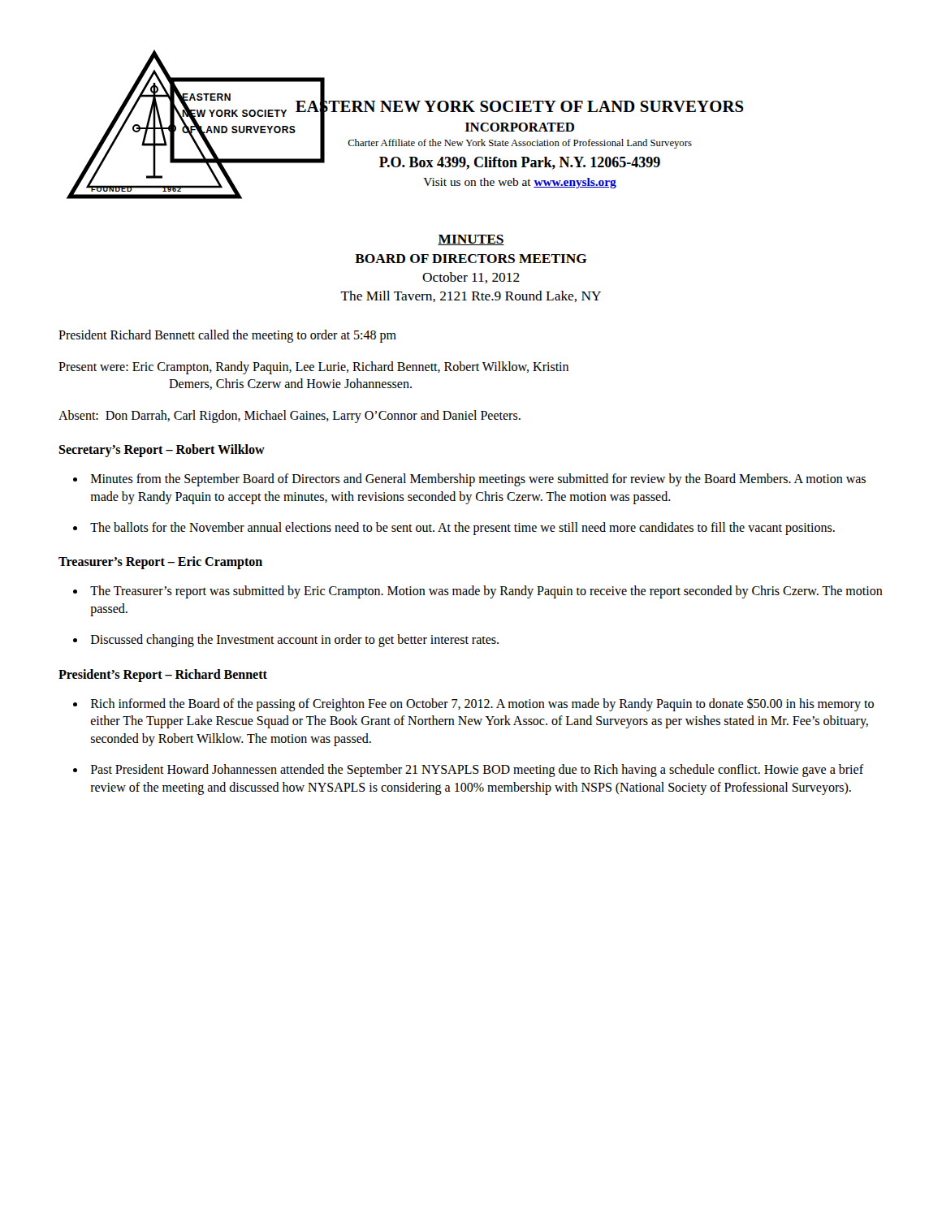ENYSLS Logo EASTERN NEW YORK SOCIETY OF LAND SURVEYORS FOUNDED 1962
EASTERN NEW YORK SOCIETY OF LAND SURVEYORS
INCORPORATED
Charter Affiliate of the New York State Association of Professional Land Surveyors
P.O. Box 4399, Clifton Park, N.Y. 12065-4399
Visit us on the web at www.enysls.org
MINUTES
BOARD OF DIRECTORS MEETING
October 11, 2012
The Mill Tavern, 2121 Rte.9 Round Lake, NY
President Richard Bennett called the meeting to order at 5:48 pm
Present were: Eric Crampton, Randy Paquin, Lee Lurie, Richard Bennett, Robert Wilklow, Kristin Demers, Chris Czerw and Howie Johannessen.
Absent: Don Darrah, Carl Rigdon, Michael Gaines, Larry O’Connor and Daniel Peeters.
Secretary’s Report – Robert Wilklow
Minutes from the September Board of Directors and General Membership meetings were submitted for review by the Board Members. A motion was made by Randy Paquin to accept the minutes, with revisions seconded by Chris Czerw. The motion was passed.
The ballots for the November annual elections need to be sent out. At the present time we still need more candidates to fill the vacant positions.
Treasurer’s Report – Eric Crampton
The Treasurer’s report was submitted by Eric Crampton. Motion was made by Randy Paquin to receive the report seconded by Chris Czerw. The motion passed.
Discussed changing the Investment account in order to get better interest rates.
President’s Report – Richard Bennett
Rich informed the Board of the passing of Creighton Fee on October 7, 2012. A motion was made by Randy Paquin to donate $50.00 in his memory to either The Tupper Lake Rescue Squad or The Book Grant of Northern New York Assoc. of Land Surveyors as per wishes stated in Mr. Fee’s obituary, seconded by Robert Wilklow. The motion was passed.
Past President Howard Johannessen attended the September 21 NYSAPLS BOD meeting due to Rich having a schedule conflict. Howie gave a brief review of the meeting and discussed how NYSAPLS is considering a 100% membership with NSPS (National Society of Professional Surveyors).